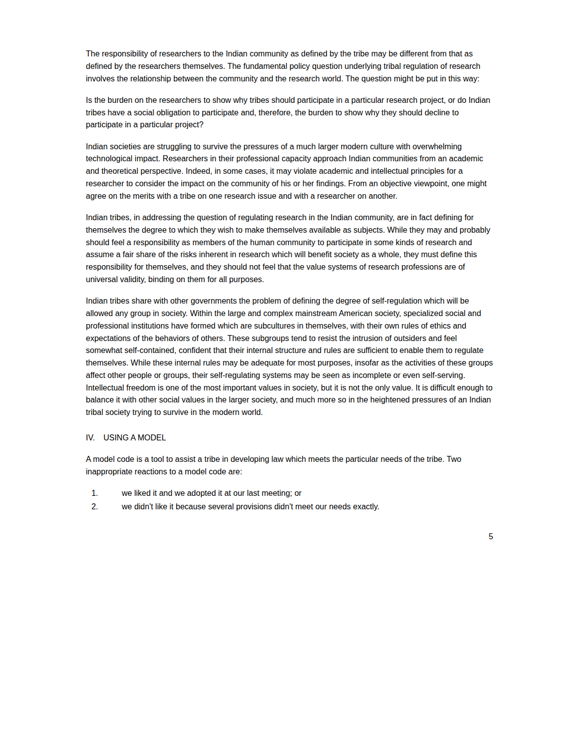The responsibility of researchers to the Indian community as defined by the tribe may be different from that as defined by the researchers themselves. The fundamental policy question underlying tribal regulation of research involves the relationship between the community and the research world. The question might be put in this way:
Is the burden on the researchers to show why tribes should participate in a particular research project, or do Indian tribes have a social obligation to participate and, therefore, the burden to show why they should decline to participate in a particular project?
Indian societies are struggling to survive the pressures of a much larger modern culture with overwhelming technological impact. Researchers in their professional capacity approach Indian communities from an academic and theoretical perspective. Indeed, in some cases, it may violate academic and intellectual principles for a researcher to consider the impact on the community of his or her findings. From an objective viewpoint, one might agree on the merits with a tribe on one research issue and with a researcher on another.
Indian tribes, in addressing the question of regulating research in the Indian community, are in fact defining for themselves the degree to which they wish to make themselves available as subjects. While they may and probably should feel a responsibility as members of the human community to participate in some kinds of research and assume a fair share of the risks inherent in research which will benefit society as a whole, they must define this responsibility for themselves, and they should not feel that the value systems of research professions are of universal validity, binding on them for all purposes.
Indian tribes share with other governments the problem of defining the degree of self-regulation which will be allowed any group in society. Within the large and complex mainstream American society, specialized social and professional institutions have formed which are subcultures in themselves, with their own rules of ethics and expectations of the behaviors of others. These subgroups tend to resist the intrusion of outsiders and feel somewhat self-contained, confident that their internal structure and rules are sufficient to enable them to regulate themselves. While these internal rules may be adequate for most purposes, insofar as the activities of these groups affect other people or groups, their self-regulating systems may be seen as incomplete or even self-serving. Intellectual freedom is one of the most important values in society, but it is not the only value. It is difficult enough to balance it with other social values in the larger society, and much more so in the heightened pressures of an Indian tribal society trying to survive in the modern world.
IV. USING A MODEL
A model code is a tool to assist a tribe in developing law which meets the particular needs of the tribe. Two inappropriate reactions to a model code are:
1. we liked it and we adopted it at our last meeting; or
2. we didn't like it because several provisions didn't meet our needs exactly.
5